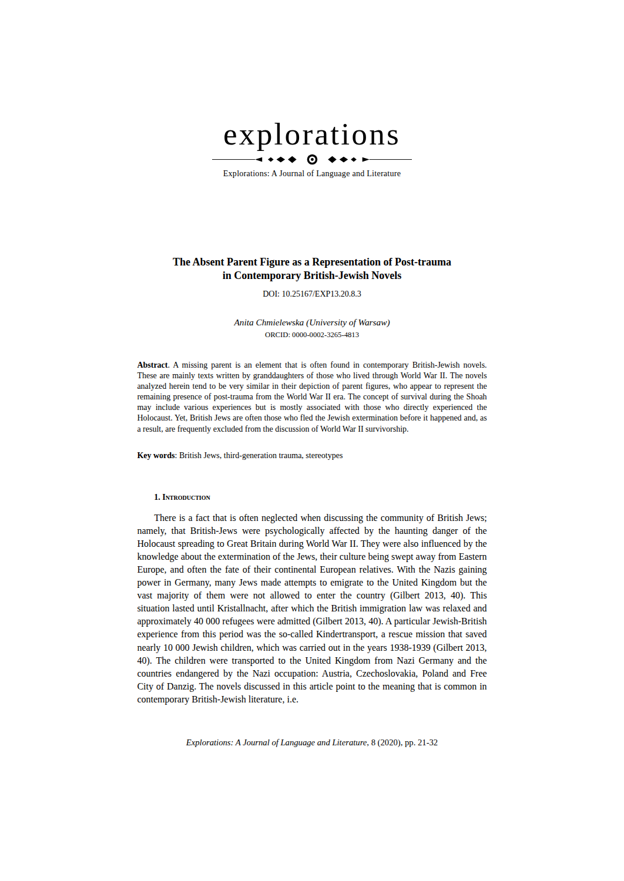explorations
Explorations: A Journal of Language and Literature
The Absent Parent Figure as a Representation of Post-trauma
in Contemporary British-Jewish Novels
DOI: 10.25167/EXP13.20.8.3
Anita Chmielewska (University of Warsaw)
ORCID: 0000-0002-3265-4813
Abstract. A missing parent is an element that is often found in contemporary British-Jewish novels. These are mainly texts written by granddaughters of those who lived through World War II. The novels analyzed herein tend to be very similar in their depiction of parent figures, who appear to represent the remaining presence of post-trauma from the World War II era. The concept of survival during the Shoah may include various experiences but is mostly associated with those who directly experienced the Holocaust. Yet, British Jews are often those who fled the Jewish extermination before it happened and, as a result, are frequently excluded from the discussion of World War II survivorship.
Key words: British Jews, third-generation trauma, stereotypes
1. Introduction
There is a fact that is often neglected when discussing the community of British Jews; namely, that British-Jews were psychologically affected by the haunting danger of the Holocaust spreading to Great Britain during World War II. They were also influenced by the knowledge about the extermination of the Jews, their culture being swept away from Eastern Europe, and often the fate of their continental European relatives. With the Nazis gaining power in Germany, many Jews made attempts to emigrate to the United Kingdom but the vast majority of them were not allowed to enter the country (Gilbert 2013, 40). This situation lasted until Kristallnacht, after which the British immigration law was relaxed and approximately 40 000 refugees were admitted (Gilbert 2013, 40). A particular Jewish-British experience from this period was the so-called Kindertransport, a rescue mission that saved nearly 10 000 Jewish children, which was carried out in the years 1938-1939 (Gilbert 2013, 40). The children were transported to the United Kingdom from Nazi Germany and the countries endangered by the Nazi occupation: Austria, Czechoslovakia, Poland and Free City of Danzig. The novels discussed in this article point to the meaning that is common in contemporary British-Jewish literature, i.e.
Explorations: A Journal of Language and Literature, 8 (2020), pp. 21-32